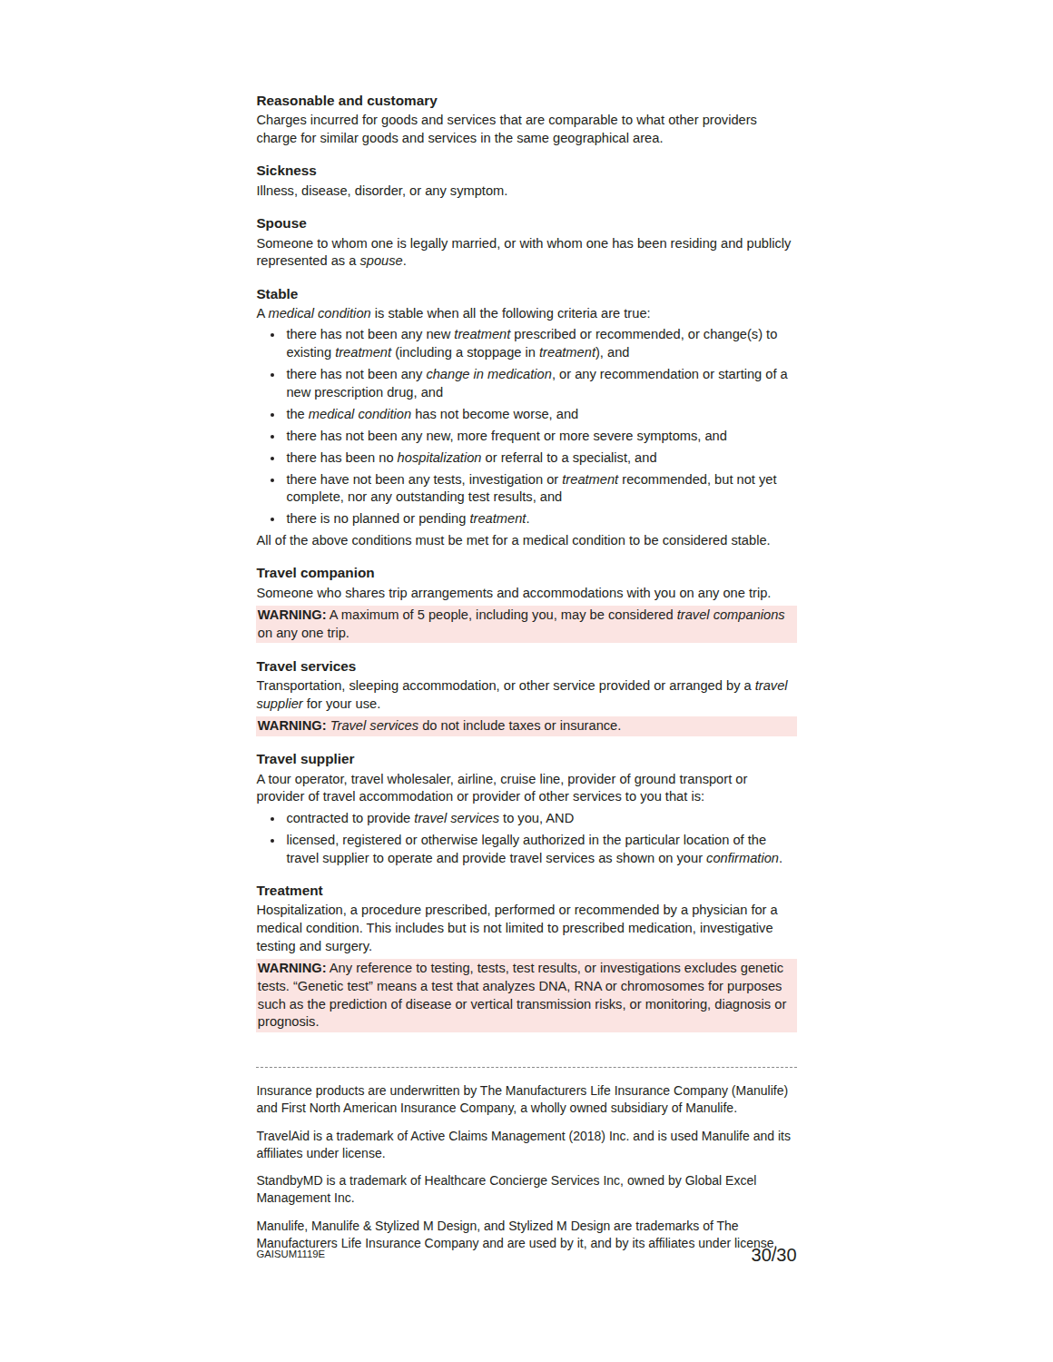Reasonable and customary
Charges incurred for goods and services that are comparable to what other providers charge for similar goods and services in the same geographical area.
Sickness
Illness, disease, disorder, or any symptom.
Spouse
Someone to whom one is legally married, or with whom one has been residing and publicly represented as a spouse.
Stable
A medical condition is stable when all the following criteria are true:
there has not been any new treatment prescribed or recommended, or change(s) to existing treatment (including a stoppage in treatment), and
there has not been any change in medication, or any recommendation or starting of a new prescription drug, and
the medical condition has not become worse, and
there has not been any new, more frequent or more severe symptoms, and
there has been no hospitalization or referral to a specialist, and
there have not been any tests, investigation or treatment recommended, but not yet complete, nor any outstanding test results, and
there is no planned or pending treatment.
All of the above conditions must be met for a medical condition to be considered stable.
Travel companion
Someone who shares trip arrangements and accommodations with you on any one trip.
WARNING: A maximum of 5 people, including you, may be considered travel companions on any one trip.
Travel services
Transportation, sleeping accommodation, or other service provided or arranged by a travel supplier for your use.
WARNING: Travel services do not include taxes or insurance.
Travel supplier
A tour operator, travel wholesaler, airline, cruise line, provider of ground transport or provider of travel accommodation or provider of other services to you that is:
contracted to provide travel services to you, AND
licensed, registered or otherwise legally authorized in the particular location of the travel supplier to operate and provide travel services as shown on your confirmation.
Treatment
Hospitalization, a procedure prescribed, performed or recommended by a physician for a medical condition. This includes but is not limited to prescribed medication, investigative testing and surgery.
WARNING: Any reference to testing, tests, test results, or investigations excludes genetic tests. “Genetic test” means a test that analyzes DNA, RNA or chromosomes for purposes such as the prediction of disease or vertical transmission risks, or monitoring, diagnosis or prognosis.
Insurance products are underwritten by The Manufacturers Life Insurance Company (Manulife) and First North American Insurance Company, a wholly owned subsidiary of Manulife.
TravelAid is a trademark of Active Claims Management (2018) Inc. and is used Manulife and its affiliates under license.
StandbyMD is a trademark of Healthcare Concierge Services Inc, owned by Global Excel Management Inc.
Manulife, Manulife & Stylized M Design, and Stylized M Design are trademarks of The Manufacturers Life Insurance Company and are used by it, and by its affiliates under license.
GAISUM1119E
30/30